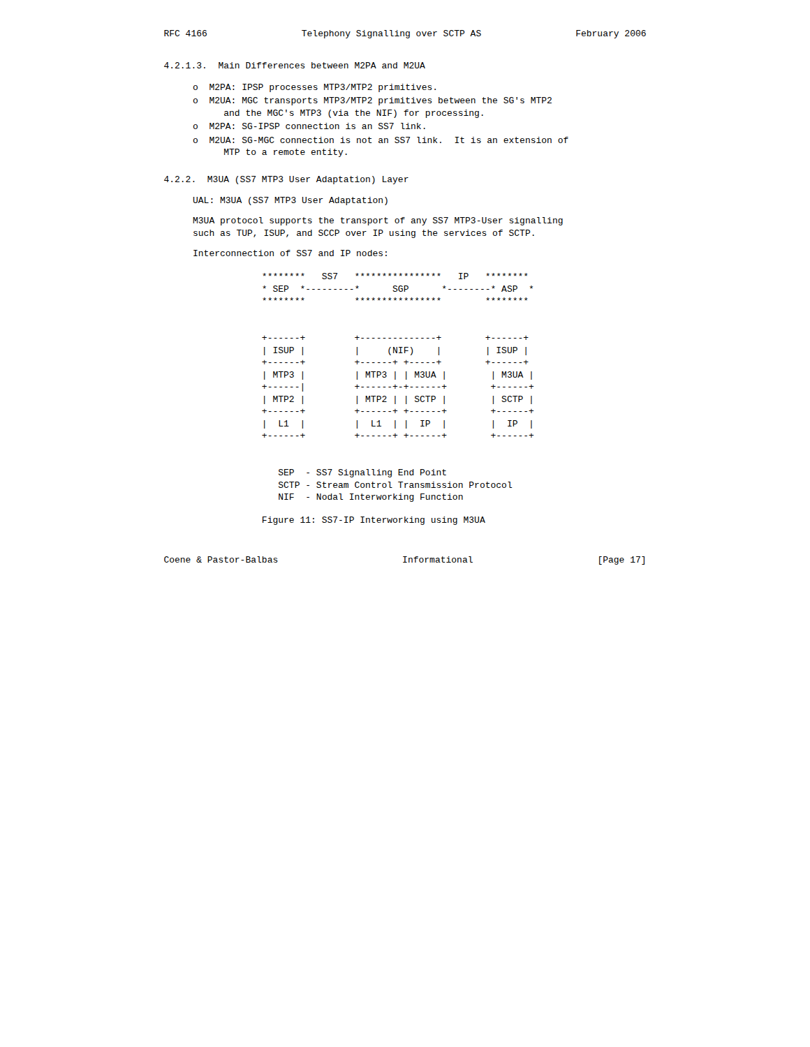RFC 4166 Telephony Signalling over SCTP AS February 2006
4.2.1.3. Main Differences between M2PA and M2UA
o M2PA: IPSP processes MTP3/MTP2 primitives.
o M2UA: MGC transports MTP3/MTP2 primitives between the SG's MTP2
and the MGC's MTP3 (via the NIF) for processing.
o M2PA: SG-IPSP connection is an SS7 link.
o M2UA: SG-MGC connection is not an SS7 link. It is an extension of
MTP to a remote entity.
4.2.2. M3UA (SS7 MTP3 User Adaptation) Layer
UAL: M3UA (SS7 MTP3 User Adaptation)
M3UA protocol supports the transport of any SS7 MTP3-User signalling
such as TUP, ISUP, and SCCP over IP using the services of SCTP.
Interconnection of SS7 and IP nodes:
                  ********   SS7   ****************   IP   ********
                  * SEP  *---------*      SGP      *--------* ASP  *
                  ********         ****************        ********


                  +------+         +--------------+        +------+
                  | ISUP |         |     (NIF)    |        | ISUP |
                  +------+         +------+ +-----+        +------+
                  | MTP3 |         | MTP3 | | M3UA |        | M3UA |
                  +------|         +------+-+------+        +------+
                  | MTP2 |         | MTP2 | | SCTP |        | SCTP |
                  +------+         +------+ +------+        +------+
                  |  L1  |         |  L1  | |  IP  |        |  IP  |
                  +------+         +------+ +------+        +------+


                     SEP  - SS7 Signalling End Point
                     SCTP - Stream Control Transmission Protocol
                     NIF  - Nodal Interworking Function
                  Figure 11: SS7-IP Interworking using M3UA
Coene & Pastor-Balbas Informational [Page 17]